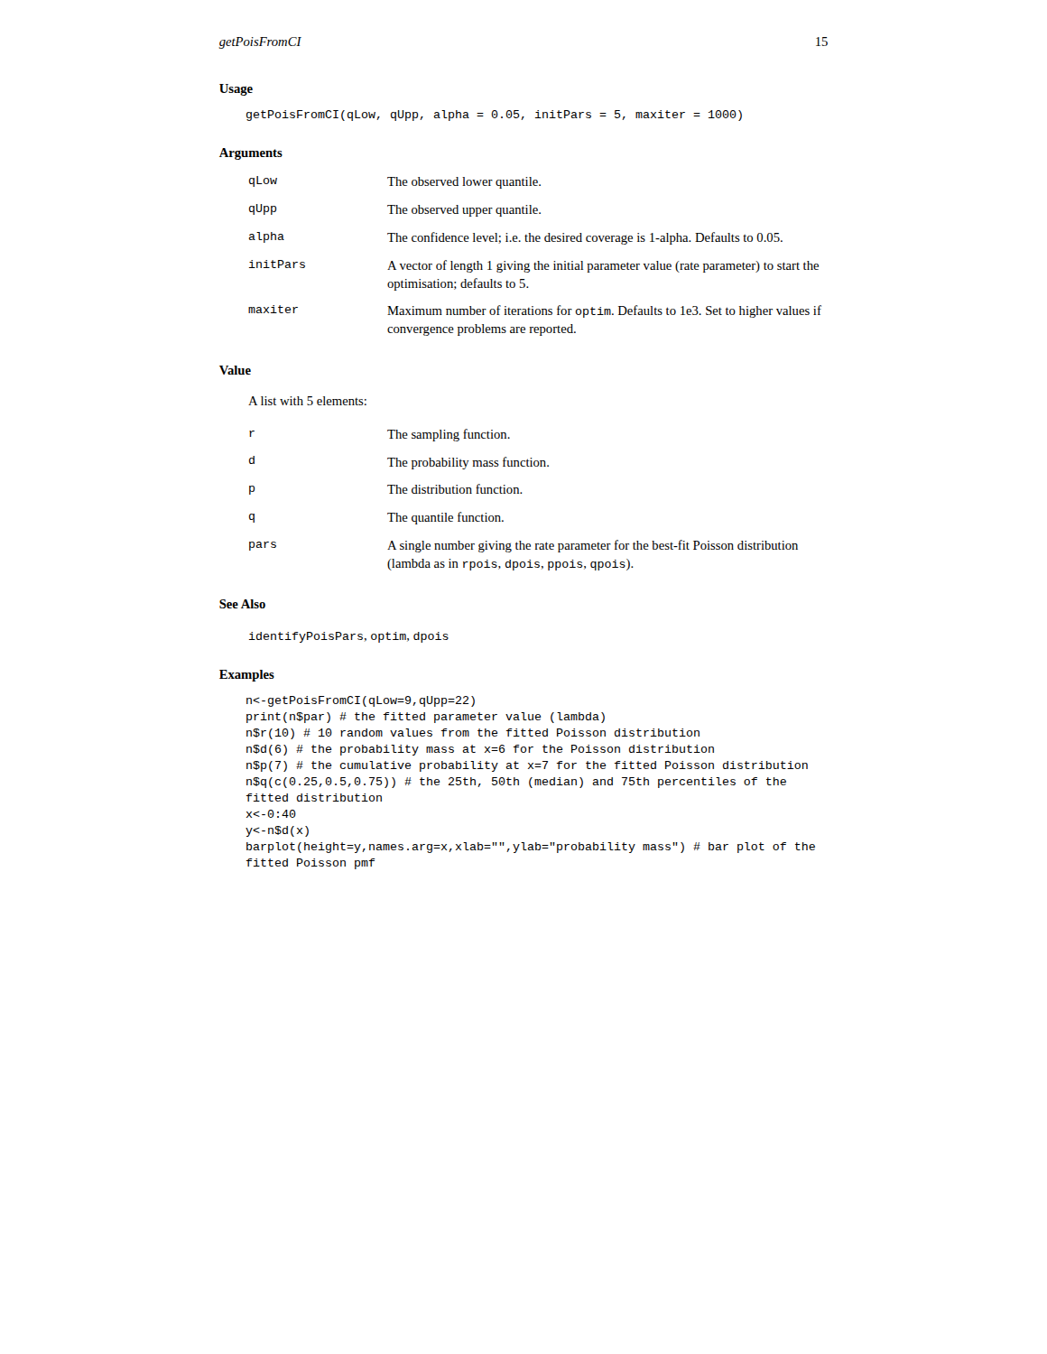getPoisFromCI 15
Usage
getPoisFromCI(qLow, qUpp, alpha = 0.05, initPars = 5, maxiter = 1000)
Arguments
qLow
The observed lower quantile.
qUpp
The observed upper quantile.
alpha
The confidence level; i.e. the desired coverage is 1-alpha. Defaults to 0.05.
initPars
A vector of length 1 giving the initial parameter value (rate parameter) to start the optimisation; defaults to 5.
maxiter
Maximum number of iterations for optim. Defaults to 1e3. Set to higher values if convergence problems are reported.
Value
A list with 5 elements:
r
The sampling function.
d
The probability mass function.
p
The distribution function.
q
The quantile function.
pars
A single number giving the rate parameter for the best-fit Poisson distribution (lambda as in rpois, dpois, ppois, qpois).
See Also
identifyPoisPars, optim, dpois
Examples
n<-getPoisFromCI(qLow=9,qUpp=22)
print(n$par) # the fitted parameter value (lambda)
n$r(10) # 10 random values from the fitted Poisson distribution
n$d(6) # the probability mass at x=6 for the Poisson distribution
n$p(7) # the cumulative probability at x=7 for the fitted Poisson distribution
n$q(c(0.25,0.5,0.75)) # the 25th, 50th (median) and 75th percentiles of the fitted distribution
x<-0:40
y<-n$d(x)
barplot(height=y,names.arg=x,xlab="",ylab="probability mass") # bar plot of the fitted Poisson pmf